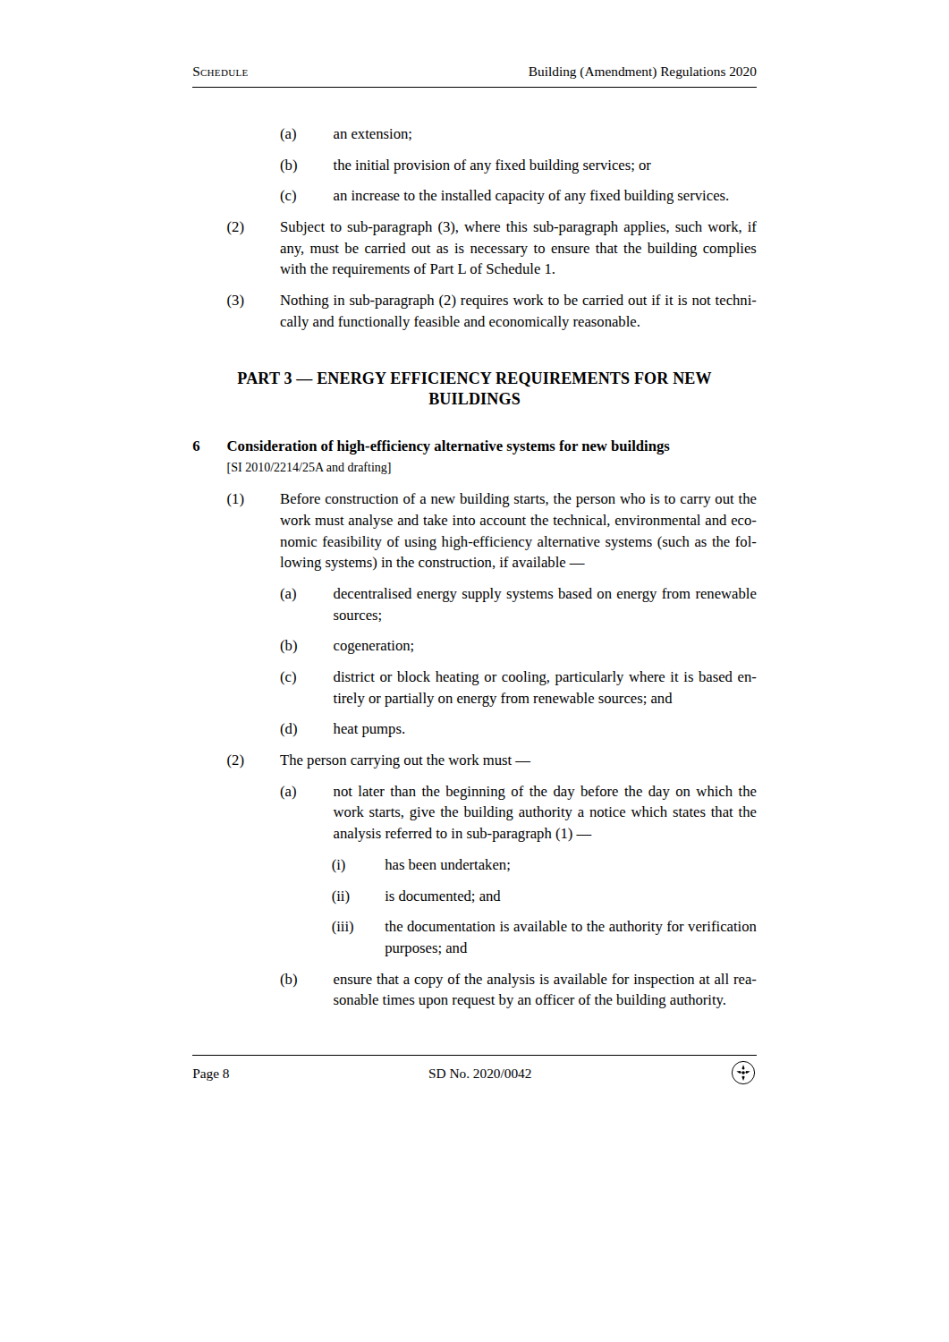Schedule
Building (Amendment) Regulations 2020
(a)
an extension;
(b)
the initial provision of any fixed building services; or
(c)
an increase to the installed capacity of any fixed building services.
(2)
Subject to sub-paragraph (3), where this sub-paragraph applies, such work, if any, must be carried out as is necessary to ensure that the building complies with the requirements of Part L of Schedule 1.
(3)
Nothing in sub-paragraph (2) requires work to be carried out if it is not technically and functionally feasible and economically reasonable.
PART 3 — ENERGY EFFICIENCY REQUIREMENTS FOR NEW BUILDINGS
6
Consideration of high-efficiency alternative systems for new buildings
[SI 2010/2214/25A and drafting]
(1)
Before construction of a new building starts, the person who is to carry out the work must analyse and take into account the technical, environmental and economic feasibility of using high-efficiency alternative systems (such as the following systems) in the construction, if available —
(a)
decentralised energy supply systems based on energy from renewable sources;
(b)
cogeneration;
(c)
district or block heating or cooling, particularly where it is based entirely or partially on energy from renewable sources; and
(d)
heat pumps.
(2)
The person carrying out the work must —
(a)
not later than the beginning of the day before the day on which the work starts, give the building authority a notice which states that the analysis referred to in sub-paragraph (1) —
(i)
has been undertaken;
(ii)
is documented; and
(iii)
the documentation is available to the authority for verification purposes; and
(b)
ensure that a copy of the analysis is available for inspection at all reasonable times upon request by an officer of the building authority.
Page 8
SD No. 2020/0042